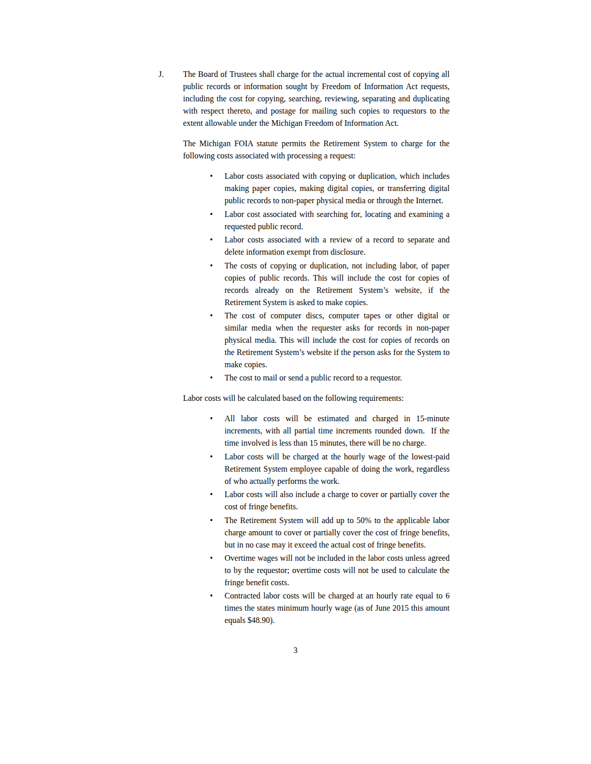J.
The Board of Trustees shall charge for the actual incremental cost of copying all public records or information sought by Freedom of Information Act requests, including the cost for copying, searching, reviewing, separating and duplicating with respect thereto, and postage for mailing such copies to requestors to the extent allowable under the Michigan Freedom of Information Act.
The Michigan FOIA statute permits the Retirement System to charge for the following costs associated with processing a request:
Labor costs associated with copying or duplication, which includes making paper copies, making digital copies, or transferring digital public records to non-paper physical media or through the Internet.
Labor cost associated with searching for, locating and examining a requested public record.
Labor costs associated with a review of a record to separate and delete information exempt from disclosure.
The costs of copying or duplication, not including labor, of paper copies of public records. This will include the cost for copies of records already on the Retirement System’s website, if the Retirement System is asked to make copies.
The cost of computer discs, computer tapes or other digital or similar media when the requester asks for records in non-paper physical media. This will include the cost for copies of records on the Retirement System’s website if the person asks for the System to make copies.
The cost to mail or send a public record to a requestor.
Labor costs will be calculated based on the following requirements:
All labor costs will be estimated and charged in 15-minute increments, with all partial time increments rounded down. If the time involved is less than 15 minutes, there will be no charge.
Labor costs will be charged at the hourly wage of the lowest-paid Retirement System employee capable of doing the work, regardless of who actually performs the work.
Labor costs will also include a charge to cover or partially cover the cost of fringe benefits.
The Retirement System will add up to 50% to the applicable labor charge amount to cover or partially cover the cost of fringe benefits, but in no case may it exceed the actual cost of fringe benefits.
Overtime wages will not be included in the labor costs unless agreed to by the requestor; overtime costs will not be used to calculate the fringe benefit costs.
Contracted labor costs will be charged at an hourly rate equal to 6 times the states minimum hourly wage (as of June 2015 this amount equals $48.90).
3